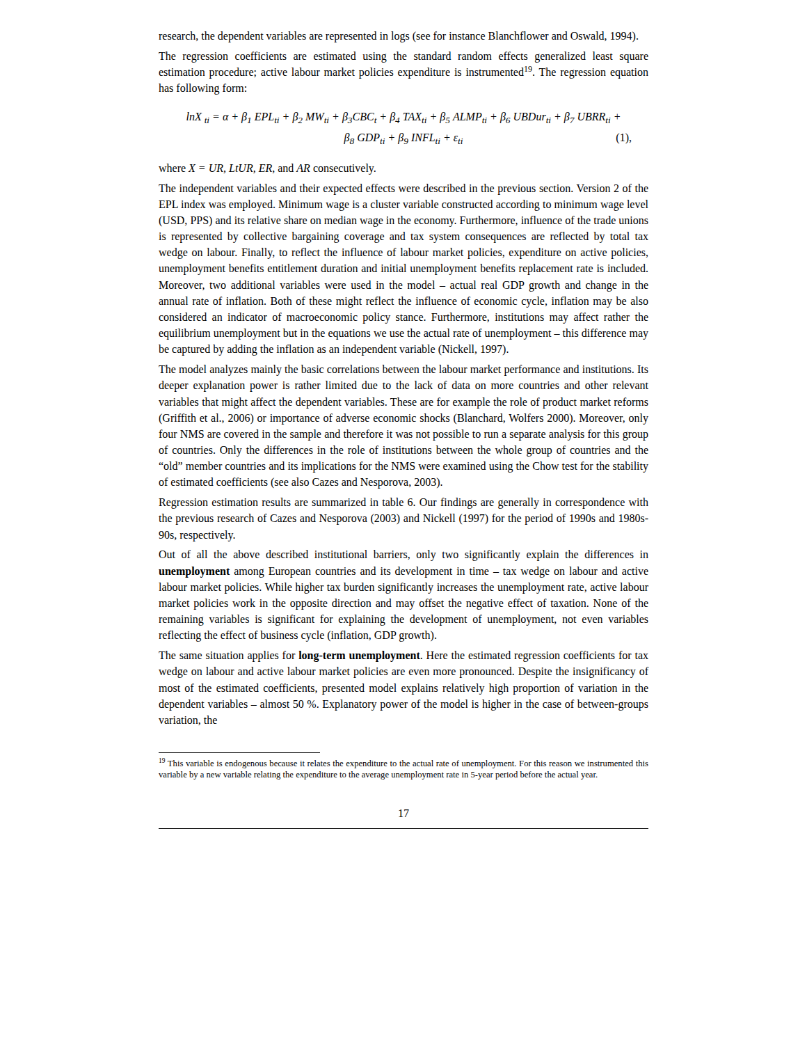research, the dependent variables are represented in logs (see for instance Blanchflower and Oswald, 1994).
The regression coefficients are estimated using the standard random effects generalized least square estimation procedure; active labour market policies expenditure is instrumented19. The regression equation has following form:
lnX ti = α + β1 EPLti + β2 MWti + β3CBCt + β4 TAXti + β5 ALMPti + β6 UBDurti + β7 UBRRti +
β8 GDPti + β9 INFLti + εti(1),
where X = UR, LtUR, ER, and AR consecutively.
The independent variables and their expected effects were described in the previous section. Version 2 of the EPL index was employed. Minimum wage is a cluster variable constructed according to minimum wage level (USD, PPS) and its relative share on median wage in the economy. Furthermore, influence of the trade unions is represented by collective bargaining coverage and tax system consequences are reflected by total tax wedge on labour. Finally, to reflect the influence of labour market policies, expenditure on active policies, unemployment benefits entitlement duration and initial unemployment benefits replacement rate is included. Moreover, two additional variables were used in the model – actual real GDP growth and change in the annual rate of inflation. Both of these might reflect the influence of economic cycle, inflation may be also considered an indicator of macroeconomic policy stance. Furthermore, institutions may affect rather the equilibrium unemployment but in the equations we use the actual rate of unemployment – this difference may be captured by adding the inflation as an independent variable (Nickell, 1997).
The model analyzes mainly the basic correlations between the labour market performance and institutions. Its deeper explanation power is rather limited due to the lack of data on more countries and other relevant variables that might affect the dependent variables. These are for example the role of product market reforms (Griffith et al., 2006) or importance of adverse economic shocks (Blanchard, Wolfers 2000). Moreover, only four NMS are covered in the sample and therefore it was not possible to run a separate analysis for this group of countries. Only the differences in the role of institutions between the whole group of countries and the “old” member countries and its implications for the NMS were examined using the Chow test for the stability of estimated coefficients (see also Cazes and Nesporova, 2003).
Regression estimation results are summarized in table 6. Our findings are generally in correspondence with the previous research of Cazes and Nesporova (2003) and Nickell (1997) for the period of 1990s and 1980s-90s, respectively.
Out of all the above described institutional barriers, only two significantly explain the differences in unemployment among European countries and its development in time – tax wedge on labour and active labour market policies. While higher tax burden significantly increases the unemployment rate, active labour market policies work in the opposite direction and may offset the negative effect of taxation. None of the remaining variables is significant for explaining the development of unemployment, not even variables reflecting the effect of business cycle (inflation, GDP growth).
The same situation applies for long-term unemployment. Here the estimated regression coefficients for tax wedge on labour and active labour market policies are even more pronounced. Despite the insignificancy of most of the estimated coefficients, presented model explains relatively high proportion of variation in the dependent variables – almost 50 %. Explanatory power of the model is higher in the case of between-groups variation, the
19 This variable is endogenous because it relates the expenditure to the actual rate of unemployment. For this reason we instrumented this variable by a new variable relating the expenditure to the average unemployment rate in 5-year period before the actual year.
17